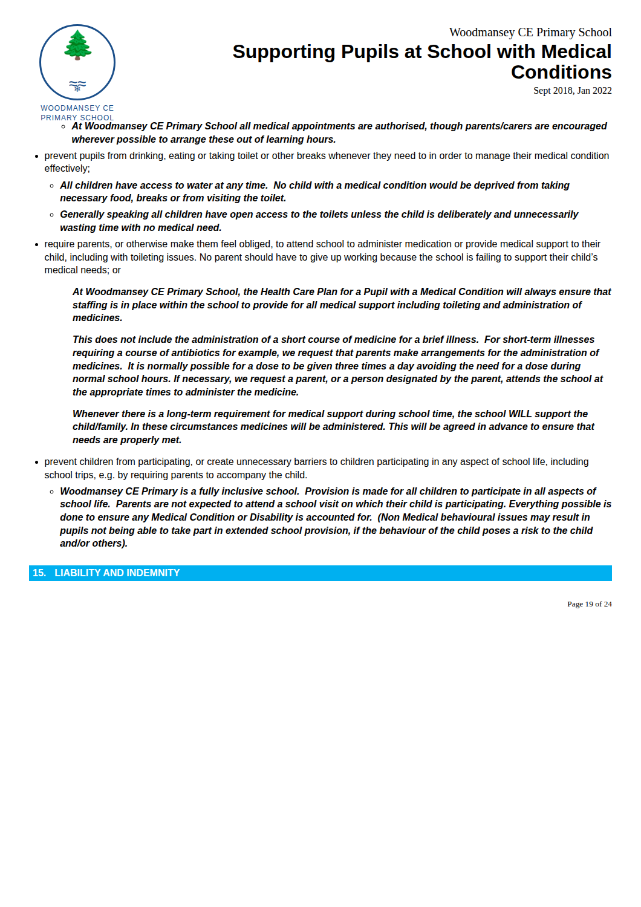🌲
≈≈
❄
WOODMANSEY CE
PRIMARY SCHOOL
Woodmansey CE Primary School
Supporting Pupils at School with Medical Conditions
Sept 2018, Jan 2022
At Woodmansey CE Primary School all medical appointments are authorised, though parents/carers are encouraged wherever possible to arrange these out of learning hours.
prevent pupils from drinking, eating or taking toilet or other breaks whenever they need to in order to manage their medical condition effectively;
All children have access to water at any time. No child with a medical condition would be deprived from taking necessary food, breaks or from visiting the toilet.
Generally speaking all children have open access to the toilets unless the child is deliberately and unnecessarily wasting time with no medical need.
require parents, or otherwise make them feel obliged, to attend school to administer medication or provide medical support to their child, including with toileting issues. No parent should have to give up working because the school is failing to support their child’s medical needs; or
At Woodmansey CE Primary School, the Health Care Plan for a Pupil with a Medical Condition will always ensure that staffing is in place within the school to provide for all medical support including toileting and administration of medicines.
This does not include the administration of a short course of medicine for a brief illness. For short-term illnesses requiring a course of antibiotics for example, we request that parents make arrangements for the administration of medicines. It is normally possible for a dose to be given three times a day avoiding the need for a dose during normal school hours. If necessary, we request a parent, or a person designated by the parent, attends the school at the appropriate times to administer the medicine.
Whenever there is a long-term requirement for medical support during school time, the school WILL support the child/family. In these circumstances medicines will be administered. This will be agreed in advance to ensure that needs are properly met.
prevent children from participating, or create unnecessary barriers to children participating in any aspect of school life, including school trips, e.g. by requiring parents to accompany the child.
Woodmansey CE Primary is a fully inclusive school. Provision is made for all children to participate in all aspects of school life. Parents are not expected to attend a school visit on which their child is participating. Everything possible is done to ensure any Medical Condition or Disability is accounted for. (Non Medical behavioural issues may result in pupils not being able to take part in extended school provision, if the behaviour of the child poses a risk to the child and/or others).
15.
LIABILITY AND INDEMNITY
Page 19 of 24